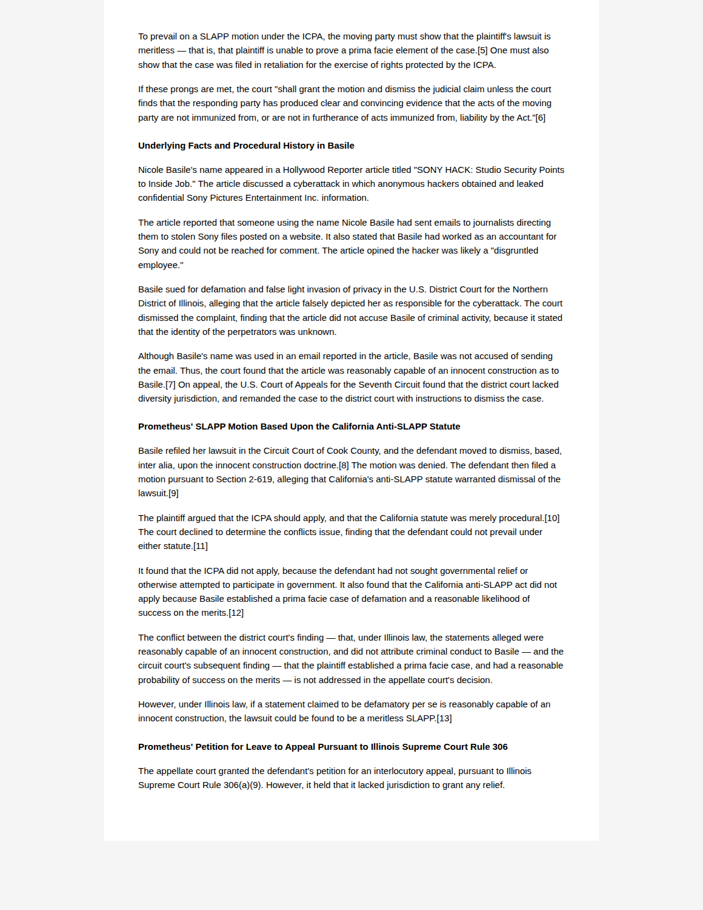To prevail on a SLAPP motion under the ICPA, the moving party must show that the plaintiff's lawsuit is meritless — that is, that plaintiff is unable to prove a prima facie element of the case.[5] One must also show that the case was filed in retaliation for the exercise of rights protected by the ICPA.
If these prongs are met, the court "shall grant the motion and dismiss the judicial claim unless the court finds that the responding party has produced clear and convincing evidence that the acts of the moving party are not immunized from, or are not in furtherance of acts immunized from, liability by the Act."[6]
Underlying Facts and Procedural History in Basile
Nicole Basile's name appeared in a Hollywood Reporter article titled "SONY HACK: Studio Security Points to Inside Job." The article discussed a cyberattack in which anonymous hackers obtained and leaked confidential Sony Pictures Entertainment Inc. information.
The article reported that someone using the name Nicole Basile had sent emails to journalists directing them to stolen Sony files posted on a website. It also stated that Basile had worked as an accountant for Sony and could not be reached for comment. The article opined the hacker was likely a "disgruntled employee."
Basile sued for defamation and false light invasion of privacy in the U.S. District Court for the Northern District of Illinois, alleging that the article falsely depicted her as responsible for the cyberattack. The court dismissed the complaint, finding that the article did not accuse Basile of criminal activity, because it stated that the identity of the perpetrators was unknown.
Although Basile's name was used in an email reported in the article, Basile was not accused of sending the email. Thus, the court found that the article was reasonably capable of an innocent construction as to Basile.[7] On appeal, the U.S. Court of Appeals for the Seventh Circuit found that the district court lacked diversity jurisdiction, and remanded the case to the district court with instructions to dismiss the case.
Prometheus' SLAPP Motion Based Upon the California Anti-SLAPP Statute
Basile refiled her lawsuit in the Circuit Court of Cook County, and the defendant moved to dismiss, based, inter alia, upon the innocent construction doctrine.[8] The motion was denied. The defendant then filed a motion pursuant to Section 2-619, alleging that California's anti-SLAPP statute warranted dismissal of the lawsuit.[9]
The plaintiff argued that the ICPA should apply, and that the California statute was merely procedural.[10] The court declined to determine the conflicts issue, finding that the defendant could not prevail under either statute.[11]
It found that the ICPA did not apply, because the defendant had not sought governmental relief or otherwise attempted to participate in government. It also found that the California anti-SLAPP act did not apply because Basile established a prima facie case of defamation and a reasonable likelihood of success on the merits.[12]
The conflict between the district court's finding — that, under Illinois law, the statements alleged were reasonably capable of an innocent construction, and did not attribute criminal conduct to Basile — and the circuit court's subsequent finding — that the plaintiff established a prima facie case, and had a reasonable probability of success on the merits — is not addressed in the appellate court's decision.
However, under Illinois law, if a statement claimed to be defamatory per se is reasonably capable of an innocent construction, the lawsuit could be found to be a meritless SLAPP.[13]
Prometheus' Petition for Leave to Appeal Pursuant to Illinois Supreme Court Rule 306
The appellate court granted the defendant's petition for an interlocutory appeal, pursuant to Illinois Supreme Court Rule 306(a)(9). However, it held that it lacked jurisdiction to grant any relief.